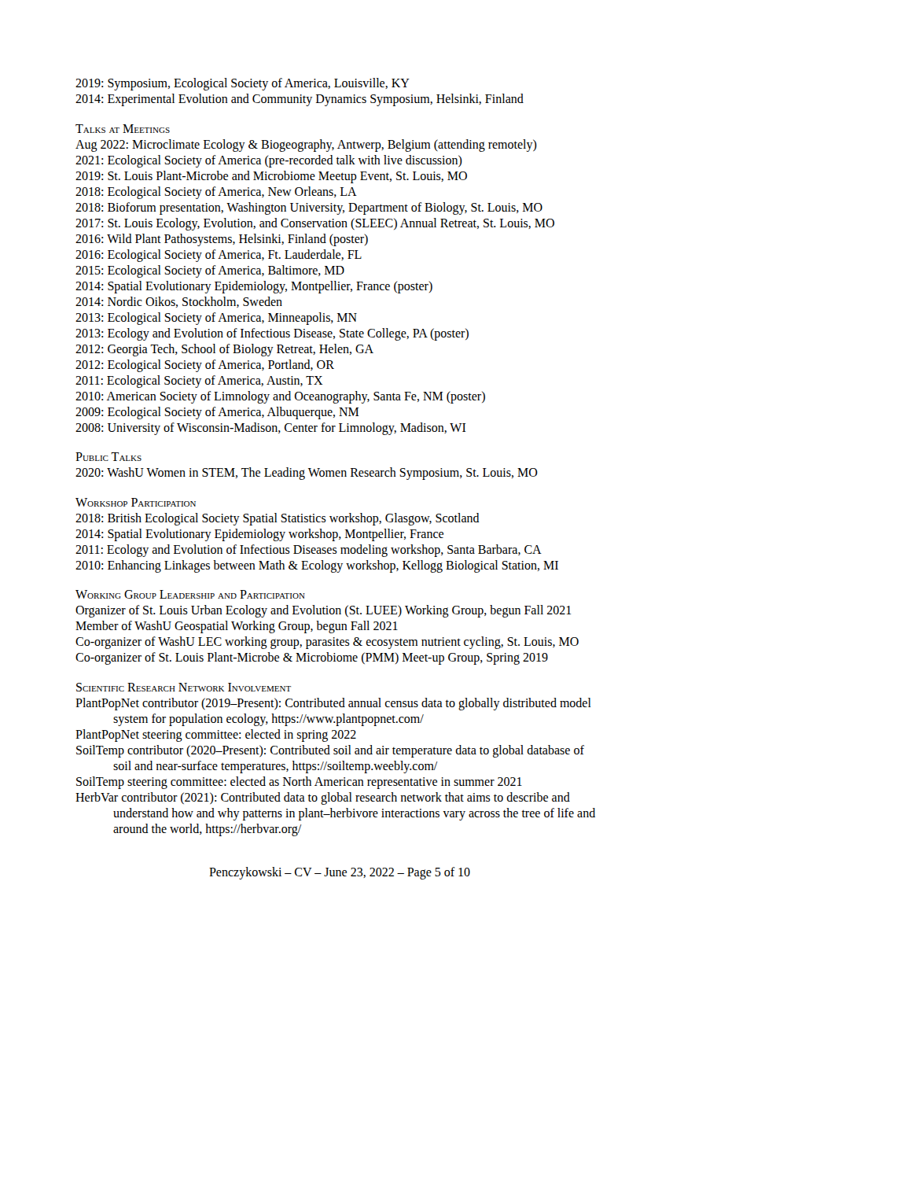2019: Symposium, Ecological Society of America, Louisville, KY
2014: Experimental Evolution and Community Dynamics Symposium, Helsinki, Finland
Talks at Meetings
Aug 2022: Microclimate Ecology & Biogeography, Antwerp, Belgium (attending remotely)
2021: Ecological Society of America (pre-recorded talk with live discussion)
2019: St. Louis Plant-Microbe and Microbiome Meetup Event, St. Louis, MO
2018: Ecological Society of America, New Orleans, LA
2018: Bioforum presentation, Washington University, Department of Biology, St. Louis, MO
2017: St. Louis Ecology, Evolution, and Conservation (SLEEC) Annual Retreat, St. Louis, MO
2016: Wild Plant Pathosystems, Helsinki, Finland (poster)
2016: Ecological Society of America, Ft. Lauderdale, FL
2015: Ecological Society of America, Baltimore, MD
2014: Spatial Evolutionary Epidemiology, Montpellier, France (poster)
2014: Nordic Oikos, Stockholm, Sweden
2013: Ecological Society of America, Minneapolis, MN
2013: Ecology and Evolution of Infectious Disease, State College, PA (poster)
2012: Georgia Tech, School of Biology Retreat, Helen, GA
2012: Ecological Society of America, Portland, OR
2011: Ecological Society of America, Austin, TX
2010: American Society of Limnology and Oceanography, Santa Fe, NM (poster)
2009: Ecological Society of America, Albuquerque, NM
2008: University of Wisconsin-Madison, Center for Limnology, Madison, WI
Public Talks
2020: WashU Women in STEM, The Leading Women Research Symposium, St. Louis, MO
Workshop Participation
2018: British Ecological Society Spatial Statistics workshop, Glasgow, Scotland
2014: Spatial Evolutionary Epidemiology workshop, Montpellier, France
2011: Ecology and Evolution of Infectious Diseases modeling workshop, Santa Barbara, CA
2010: Enhancing Linkages between Math & Ecology workshop, Kellogg Biological Station, MI
Working Group Leadership and Participation
Organizer of St. Louis Urban Ecology and Evolution (St. LUEE) Working Group, begun Fall 2021
Member of WashU Geospatial Working Group, begun Fall 2021
Co-organizer of WashU LEC working group, parasites & ecosystem nutrient cycling, St. Louis, MO
Co-organizer of St. Louis Plant-Microbe & Microbiome (PMM) Meet-up Group, Spring 2019
Scientific Research Network Involvement
PlantPopNet contributor (2019–Present): Contributed annual census data to globally distributed model system for population ecology, https://www.plantpopnet.com/
PlantPopNet steering committee: elected in spring 2022
SoilTemp contributor (2020–Present): Contributed soil and air temperature data to global database of soil and near-surface temperatures, https://soiltemp.weebly.com/
SoilTemp steering committee: elected as North American representative in summer 2021
HerbVar contributor (2021): Contributed data to global research network that aims to describe and understand how and why patterns in plant–herbivore interactions vary across the tree of life and around the world, https://herbvar.org/
Penczykowski – CV – June 23, 2022 – Page 5 of 10